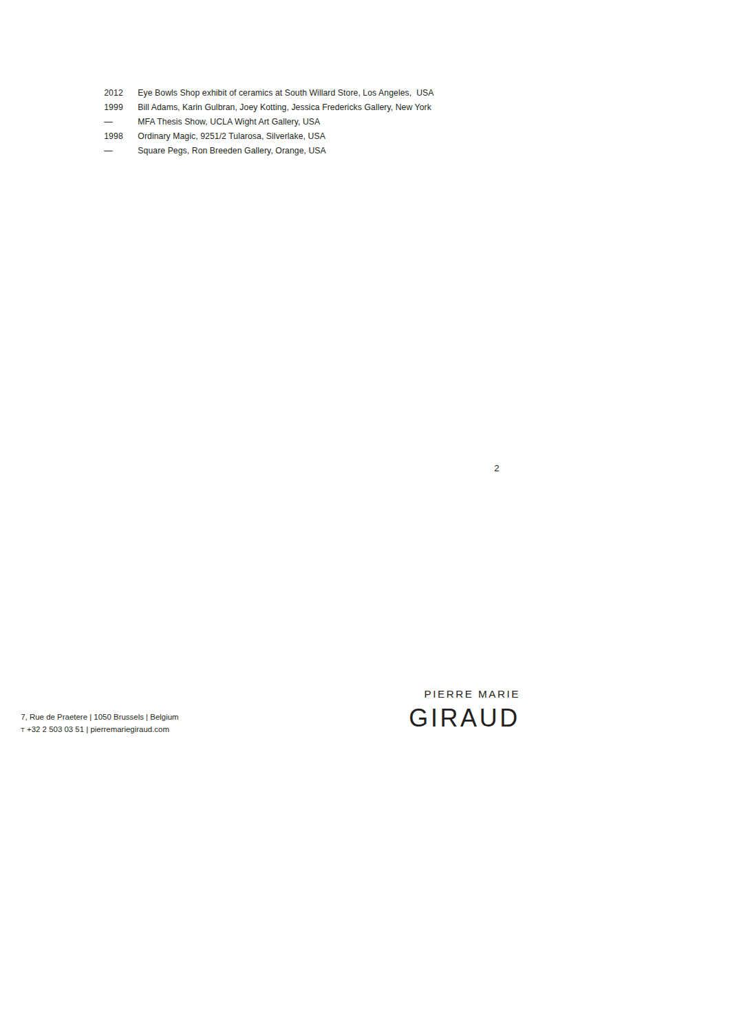| 2012 | Eye Bowls Shop exhibit of ceramics at South Willard Store, Los Angeles, USA |
| 1999 | Bill Adams, Karin Gulbran, Joey Kotting, Jessica Fredericks Gallery, New York |
| — | MFA Thesis Show, UCLA Wight Art Gallery, USA |
| 1998 | Ordinary Magic, 9251/2 Tularosa, Silverlake, USA |
| — | Square Pegs, Ron Breeden Gallery, Orange, USA |
2
7, Rue de Praetere | 1050 Brussels | Belgium
T +32 2 503 03 51 | pierremariegiraud.com
PIERRE MARIE
GIRAUD